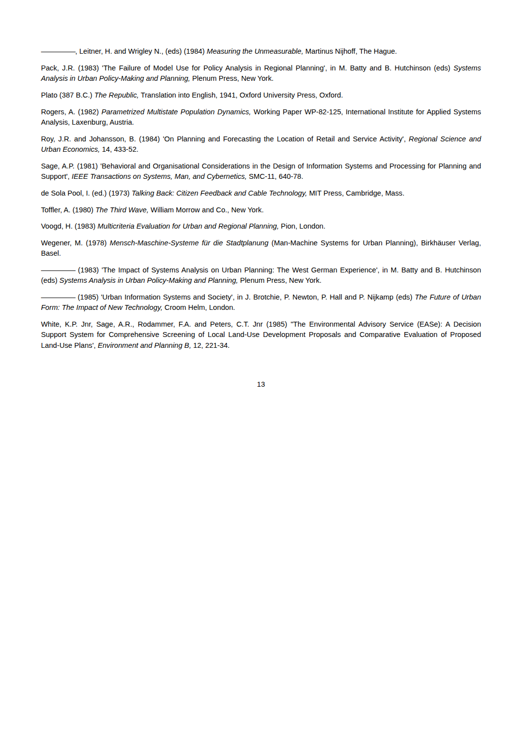—————, Leitner, H. and Wrigley N., (eds) (1984) Measuring the Unmeasurable, Martinus Nijhoff, The Hague.
Pack, J.R. (1983) 'The Failure of Model Use for Policy Analysis in Regional Planning', in M. Batty and B. Hutchinson (eds) Systems Analysis in Urban Policy-Making and Planning, Plenum Press, New York.
Plato (387 B.C.) The Republic, Translation into English, 1941, Oxford University Press, Oxford.
Rogers, A. (1982) Parametrized Multistate Population Dynamics, Working Paper WP-82-125, International Institute for Applied Systems Analysis, Laxenburg, Austria.
Roy, J.R. and Johansson, B. (1984) 'On Planning and Forecasting the Location of Retail and Service Activity', Regional Science and Urban Economics, 14, 433-52.
Sage, A.P. (1981) 'Behavioral and Organisational Considerations in the Design of Information Systems and Processing for Planning and Support', IEEE Transactions on Systems, Man, and Cybernetics, SMC-11, 640-78.
de Sola Pool, I. (ed.) (1973) Talking Back: Citizen Feedback and Cable Technology, MIT Press, Cambridge, Mass.
Toffler, A. (1980) The Third Wave, William Morrow and Co., New York.
Voogd, H. (1983) Multicriteria Evaluation for Urban and Regional Planning, Pion, London.
Wegener, M. (1978) Mensch-Maschine-Systeme für die Stadtplanung (Man-Machine Systems for Urban Planning), Birkhäuser Verlag, Basel.
————— (1983) 'The Impact of Systems Analysis on Urban Planning: The West German Experience', in M. Batty and B. Hutchinson (eds) Systems Analysis in Urban Policy-Making and Planning, Plenum Press, New York.
————— (1985) 'Urban Information Systems and Society', in J. Brotchie, P. Newton, P. Hall and P. Nijkamp (eds) The Future of Urban Form: The Impact of New Technology, Croom Helm, London.
White, K.P. Jnr, Sage, A.R., Rodammer, F.A. and Peters, C.T. Jnr (1985) "The Environmental Advisory Service (EASe): A Decision Support System for Comprehensive Screening of Local Land-Use Development Proposals and Comparative Evaluation of Proposed Land-Use Plans', Environment and Planning B, 12, 221-34.
13